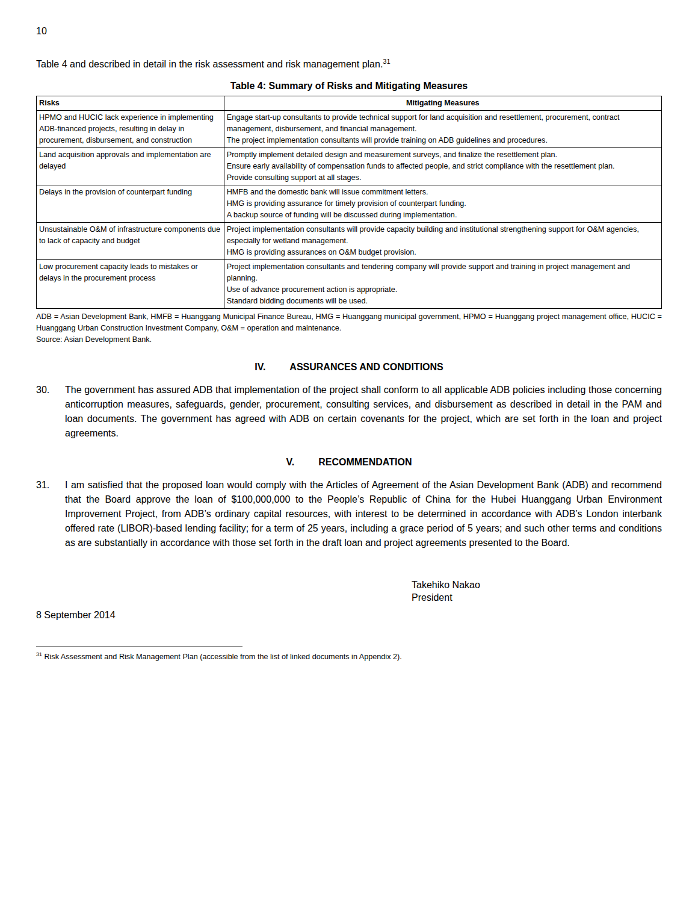10
Table 4 and described in detail in the risk assessment and risk management plan.31
Table 4: Summary of Risks and Mitigating Measures
| Risks | Mitigating Measures |
| --- | --- |
| HPMO and HUCIC lack experience in implementing ADB-financed projects, resulting in delay in procurement, disbursement, and construction | Engage start-up consultants to provide technical support for land acquisition and resettlement, procurement, contract management, disbursement, and financial management. The project implementation consultants will provide training on ADB guidelines and procedures. |
| Land acquisition approvals and implementation are delayed | Promptly implement detailed design and measurement surveys, and finalize the resettlement plan. Ensure early availability of compensation funds to affected people, and strict compliance with the resettlement plan. Provide consulting support at all stages. |
| Delays in the provision of counterpart funding | HMFB and the domestic bank will issue commitment letters. HMG is providing assurance for timely provision of counterpart funding. A backup source of funding will be discussed during implementation. |
| Unsustainable O&M of infrastructure components due to lack of capacity and budget | Project implementation consultants will provide capacity building and institutional strengthening support for O&M agencies, especially for wetland management. HMG is providing assurances on O&M budget provision. |
| Low procurement capacity leads to mistakes or delays in the procurement process | Project implementation consultants and tendering company will provide support and training in project management and planning. Use of advance procurement action is appropriate. Standard bidding documents will be used. |
ADB = Asian Development Bank, HMFB = Huanggang Municipal Finance Bureau, HMG = Huanggang municipal government, HPMO = Huanggang project management office, HUCIC = Huanggang Urban Construction Investment Company, O&M = operation and maintenance.
Source: Asian Development Bank.
IV. ASSURANCES AND CONDITIONS
30.
The government has assured ADB that implementation of the project shall conform to all applicable ADB policies including those concerning anticorruption measures, safeguards, gender, procurement, consulting services, and disbursement as described in detail in the PAM and loan documents. The government has agreed with ADB on certain covenants for the project, which are set forth in the loan and project agreements.
V. RECOMMENDATION
31.
I am satisfied that the proposed loan would comply with the Articles of Agreement of the Asian Development Bank (ADB) and recommend that the Board approve the loan of $100,000,000 to the People’s Republic of China for the Hubei Huanggang Urban Environment Improvement Project, from ADB’s ordinary capital resources, with interest to be determined in accordance with ADB’s London interbank offered rate (LIBOR)-based lending facility; for a term of 25 years, including a grace period of 5 years; and such other terms and conditions as are substantially in accordance with those set forth in the draft loan and project agreements presented to the Board.
Takehiko Nakao
President
8 September 2014
31 Risk Assessment and Risk Management Plan (accessible from the list of linked documents in Appendix 2).